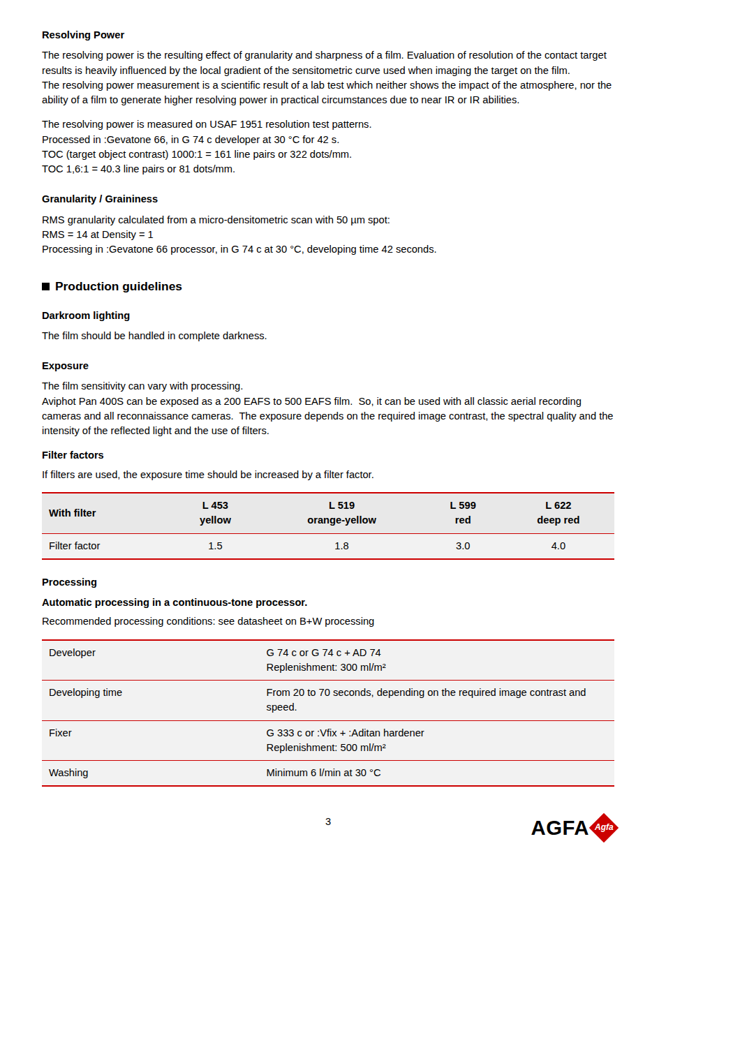Resolving Power
The resolving power is the resulting effect of granularity and sharpness of a film. Evaluation of resolution of the contact target results is heavily influenced by the local gradient of the sensitometric curve used when imaging the target on the film.
The resolving power measurement is a scientific result of a lab test which neither shows the impact of the atmosphere, nor the ability of a film to generate higher resolving power in practical circumstances due to near IR or IR abilities.
The resolving power is measured on USAF 1951 resolution test patterns.
Processed in :Gevatone 66, in G 74 c developer at 30 °C for 42 s.
TOC (target object contrast) 1000:1 = 161 line pairs or 322 dots/mm.
TOC 1,6:1 = 40.3 line pairs or 81 dots/mm.
Granularity / Graininess
RMS granularity calculated from a micro-densitometric scan with 50 µm spot:
RMS = 14 at Density = 1
Processing in :Gevatone 66 processor, in G 74 c at 30 °C, developing time 42 seconds.
Production guidelines
Darkroom lighting
The film should be handled in complete darkness.
Exposure
The film sensitivity can vary with processing.
Aviphot Pan 400S can be exposed as a 200 EAFS to 500 EAFS film. So, it can be used with all classic aerial recording cameras and all reconnaissance cameras. The exposure depends on the required image contrast, the spectral quality and the intensity of the reflected light and the use of filters.
Filter factors
If filters are used, the exposure time should be increased by a filter factor.
| With filter | L 453 yellow | L 519 orange-yellow | L 599 red | L 622 deep red |
| --- | --- | --- | --- | --- |
| Filter factor | 1.5 | 1.8 | 3.0 | 4.0 |
Processing
Automatic processing in a continuous-tone processor.
Recommended processing conditions: see datasheet on B+W processing
| Developer | G 74 c or G 74 c + AD 74 Replenishment: 300 ml/m² |
| Developing time | From 20 to 70 seconds, depending on the required image contrast and speed. |
| Fixer | G 333 c or :Vfix + :Aditan hardener Replenishment: 500 ml/m² |
| Washing | Minimum 6 l/min at 30 °C |
3
AGFA Agfa